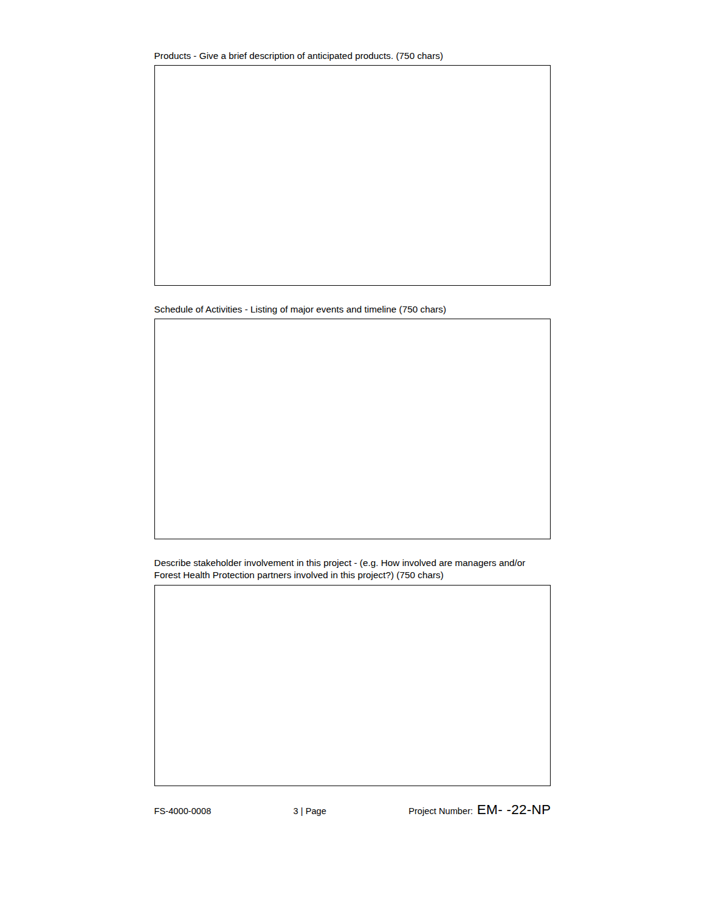Products - Give a brief description of anticipated products. (750 chars)
Schedule of Activities - Listing of major events and timeline (750 chars)
Describe stakeholder involvement in this project - (e.g. How involved are managers and/or Forest Health Protection partners involved in this project?) (750 chars)
FS-4000-0008
3 | Page
Project Number: EM- -22-NP